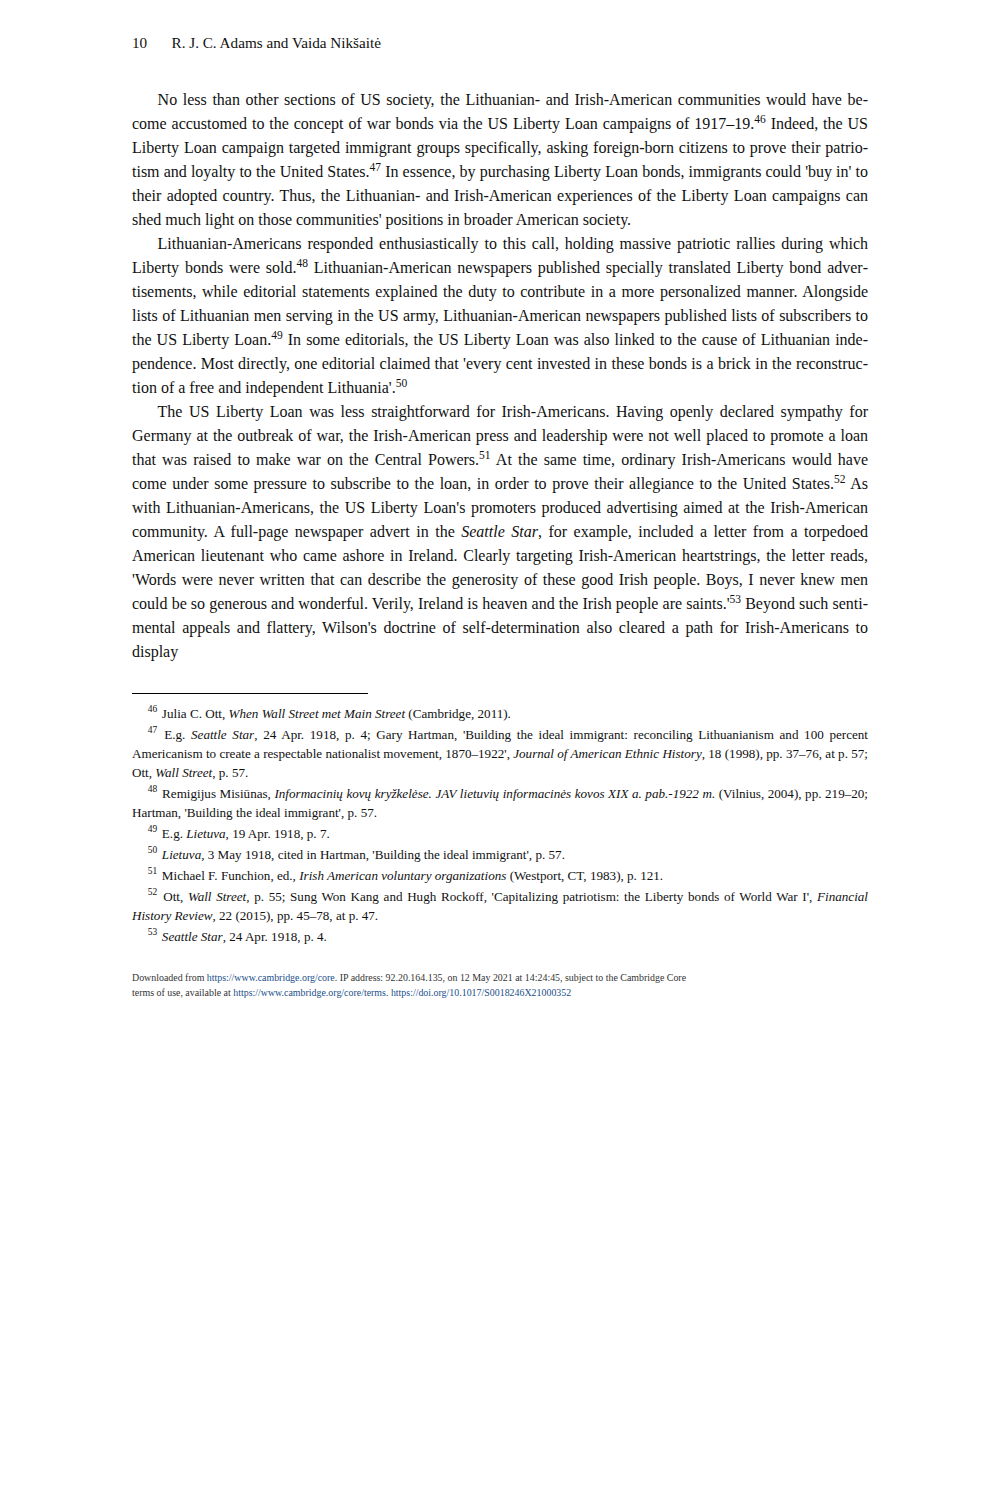10 R. J. C. Adams and Vaida Nikšaitė
No less than other sections of US society, the Lithuanian- and Irish-American communities would have become accustomed to the concept of war bonds via the US Liberty Loan campaigns of 1917–19.46 Indeed, the US Liberty Loan campaign targeted immigrant groups specifically, asking foreign-born citizens to prove their patriotism and loyalty to the United States.47 In essence, by purchasing Liberty Loan bonds, immigrants could 'buy in' to their adopted country. Thus, the Lithuanian- and Irish-American experiences of the Liberty Loan campaigns can shed much light on those communities' positions in broader American society.
Lithuanian-Americans responded enthusiastically to this call, holding massive patriotic rallies during which Liberty bonds were sold.48 Lithuanian-American newspapers published specially translated Liberty bond advertisements, while editorial statements explained the duty to contribute in a more personalized manner. Alongside lists of Lithuanian men serving in the US army, Lithuanian-American newspapers published lists of subscribers to the US Liberty Loan.49 In some editorials, the US Liberty Loan was also linked to the cause of Lithuanian independence. Most directly, one editorial claimed that 'every cent invested in these bonds is a brick in the reconstruction of a free and independent Lithuania'.50
The US Liberty Loan was less straightforward for Irish-Americans. Having openly declared sympathy for Germany at the outbreak of war, the Irish-American press and leadership were not well placed to promote a loan that was raised to make war on the Central Powers.51 At the same time, ordinary Irish-Americans would have come under some pressure to subscribe to the loan, in order to prove their allegiance to the United States.52 As with Lithuanian-Americans, the US Liberty Loan's promoters produced advertising aimed at the Irish-American community. A full-page newspaper advert in the Seattle Star, for example, included a letter from a torpedoed American lieutenant who came ashore in Ireland. Clearly targeting Irish-American heartstrings, the letter reads, 'Words were never written that can describe the generosity of these good Irish people. Boys, I never knew men could be so generous and wonderful. Verily, Ireland is heaven and the Irish people are saints.'53 Beyond such sentimental appeals and flattery, Wilson's doctrine of self-determination also cleared a path for Irish-Americans to display
46 Julia C. Ott, When Wall Street met Main Street (Cambridge, 2011).
47 E.g. Seattle Star, 24 Apr. 1918, p. 4; Gary Hartman, 'Building the ideal immigrant: reconciling Lithuanianism and 100 percent Americanism to create a respectable nationalist movement, 1870–1922', Journal of American Ethnic History, 18 (1998), pp. 37–76, at p. 57; Ott, Wall Street, p. 57.
48 Remigijus Misiūnas, Informacinių kovų kryžkelėse. JAV lietuvių informacinės kovos XIX a. pab.-1922 m. (Vilnius, 2004), pp. 219–20; Hartman, 'Building the ideal immigrant', p. 57.
49 E.g. Lietuva, 19 Apr. 1918, p. 7.
50 Lietuva, 3 May 1918, cited in Hartman, 'Building the ideal immigrant', p. 57.
51 Michael F. Funchion, ed., Irish American voluntary organizations (Westport, CT, 1983), p. 121.
52 Ott, Wall Street, p. 55; Sung Won Kang and Hugh Rockoff, 'Capitalizing patriotism: the Liberty bonds of World War I', Financial History Review, 22 (2015), pp. 45–78, at p. 47.
53 Seattle Star, 24 Apr. 1918, p. 4.
Downloaded from https://www.cambridge.org/core. IP address: 92.20.164.135, on 12 May 2021 at 14:24:45, subject to the Cambridge Core
terms of use, available at https://www.cambridge.org/core/terms. https://doi.org/10.1017/S0018246X21000352